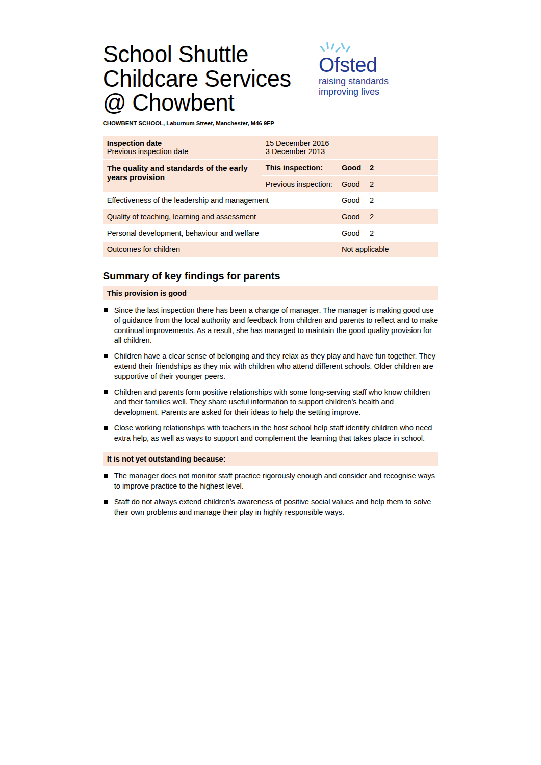School Shuttle Childcare Services @ Chowbent
CHOWBENT SCHOOL, Laburnum Street, Manchester, M46 9FP
Ofsted
raising standards
improving lives
| Inspection date Previous inspection date | 15 December 2016 3 December 2013 | |
| The quality and standards of the early years provision | This inspection: | Good | 2 |
| Previous inspection: | Good | 2 |
| Effectiveness of the leadership and management | Good | 2 |
| Quality of teaching, learning and assessment | Good | 2 |
| Personal development, behaviour and welfare | Good | 2 |
| Outcomes for children | Not applicable |
Summary of key findings for parents
This provision is good
Since the last inspection there has been a change of manager. The manager is making good use of guidance from the local authority and feedback from children and parents to reflect and to make continual improvements. As a result, she has managed to maintain the good quality provision for all children.
Children have a clear sense of belonging and they relax as they play and have fun together. They extend their friendships as they mix with children who attend different schools. Older children are supportive of their younger peers.
Children and parents form positive relationships with some long-serving staff who know children and their families well. They share useful information to support children's health and development. Parents are asked for their ideas to help the setting improve.
Close working relationships with teachers in the host school help staff identify children who need extra help, as well as ways to support and complement the learning that takes place in school.
It is not yet outstanding because:
The manager does not monitor staff practice rigorously enough and consider and recognise ways to improve practice to the highest level.
Staff do not always extend children's awareness of positive social values and help them to solve their own problems and manage their play in highly responsible ways.